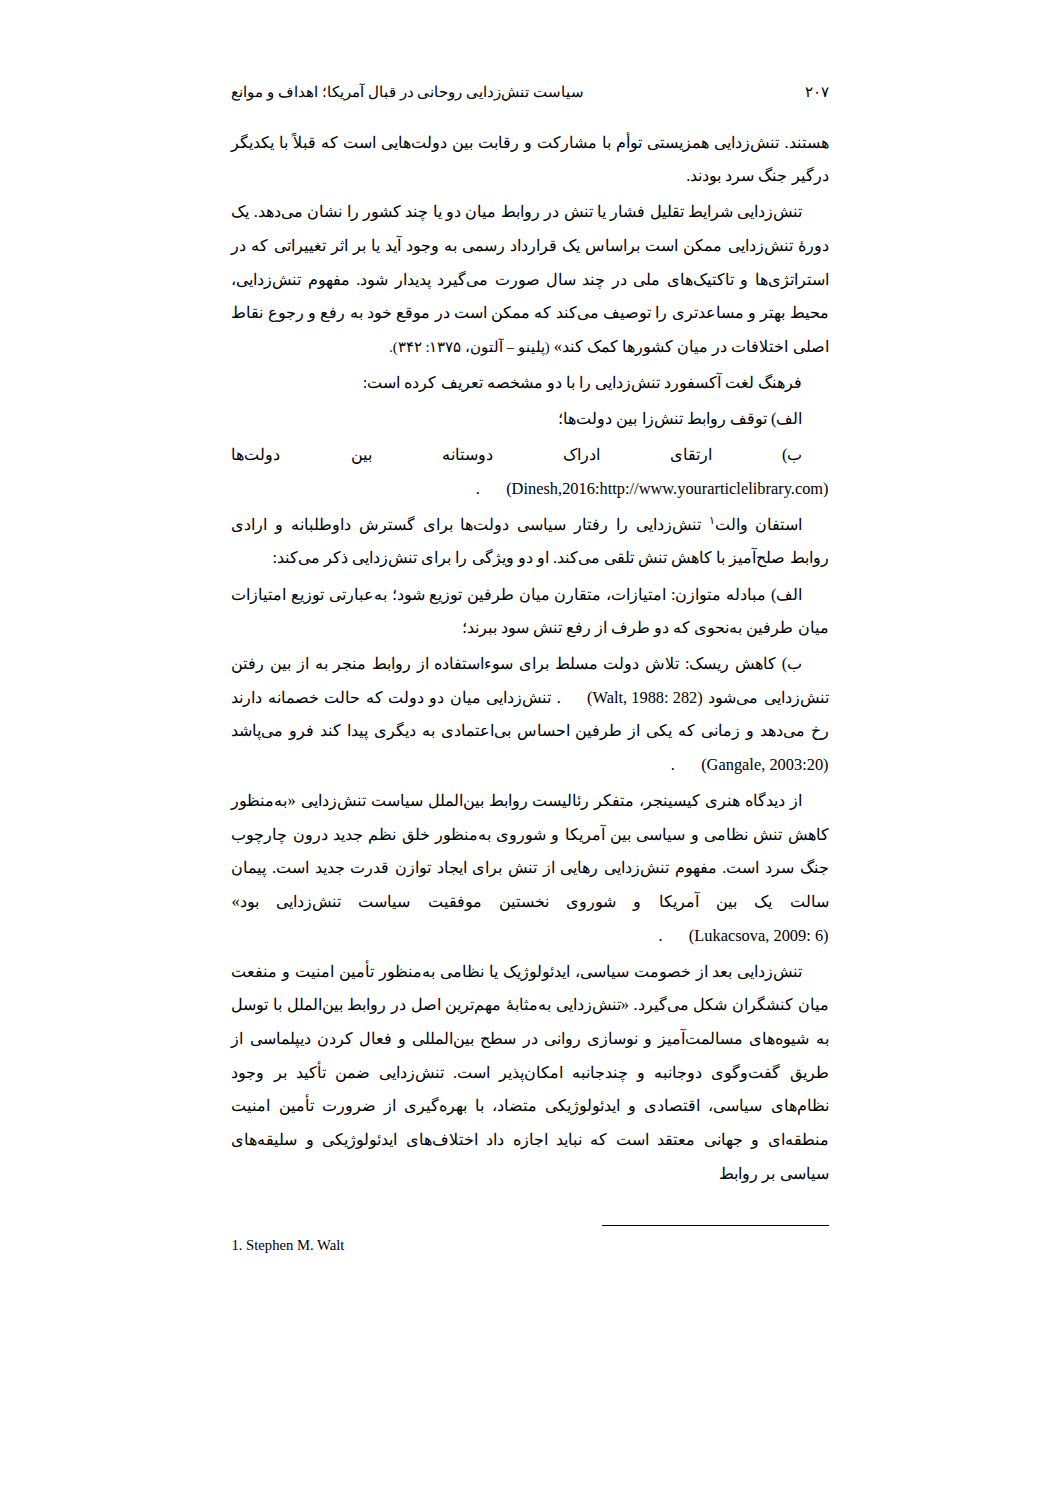۲۰۷ سیاست تنش‌زدایی روحانی در قبال آمریکا؛ اهداف و موانع
هستند. تنش‌زدایی همزیستی توأم با مشارکت و رقابت بین دولت‌هایی است که قبلاً با یکدیگر درگیر جنگ سرد بودند.
تنش‌زدایی شرایط تقلیل فشار یا تنش در روابط میان دو یا چند کشور را نشان می‌دهد. یک دورهٔ تنش‌زدایی ممکن است براساس یک قرارداد رسمی به وجود آید یا بر اثر تغییراتی که در استراتژی‌ها و تاکتیک‌های ملی در چند سال صورت می‌گیرد پدیدار شود. مفهوم تنش‌زدایی، محیط بهتر و مساعدتری را توصیف می‌کند که ممکن است در موقع خود به رفع و رجوع نقاط اصلی اختلافات در میان کشورها کمک کند» (پلینو – آلتون، ۱۳۷۵: ۳۴۲).
فرهنگ لغت آکسفورد تنش‌زدایی را با دو مشخصه تعریف کرده است:
الف) توقف روابط تنش‌زا بین دولت‌ها؛
ب) ارتقای ادراک دوستانه بین دولت‌ها (Dinesh,2016:http://www.yourarticlelibrary.com).
استفان والت۱ تنش‌زدایی را رفتار سیاسی دولت‌ها برای گسترش داوطلبانه و ارادی روابط صلح‌آمیز با کاهش تنش تلقی می‌کند. او دو ویژگی را برای تنش‌زدایی ذکر می‌کند:
الف) مبادله متوازن: امتیازات، متقارن میان طرفین توزیع شود؛ به‌عبارتی توزیع امتیازات میان طرفین به‌نحوی که دو طرف از رفع تنش سود ببرند؛
ب) کاهش ریسک: تلاش دولت مسلط برای سوءاستفاده از روابط منجر به از بین رفتن تنش‌زدایی می‌شود (Walt, 1988: 282). تنش‌زدایی میان دو دولت که حالت خصمانه دارند رخ می‌دهد و زمانی که یکی از طرفین احساس بی‌اعتمادی به دیگری پیدا کند فرو می‌پاشد (Gangale, 2003:20).
از دیدگاه هنری کیسینجر، متفکر رئالیست روابط بین‌الملل سیاست تنش‌زدایی «به‌منظور کاهش تنش نظامی و سیاسی بین آمریکا و شوروی به‌منظور خلق نظم جدید درون چارچوب جنگ سرد است. مفهوم تنش‌زدایی رهایی از تنش برای ایجاد توازن قدرت جدید است. پیمان سالت یک بین آمریکا و شوروی نخستین موفقیت سیاست تنش‌زدایی بود» (Lukacsova, 2009: 6).
تنش‌زدایی بعد از خصومت سیاسی، ایدئولوژیک یا نظامی به‌منظور تأمین امنیت و منفعت میان کنشگران شکل می‌گیرد. «تنش‌زدایی به‌مثابهٔ مهم‌ترین اصل در روابط بین‌الملل با توسل به شیوه‌های مسالمت‌آمیز و نوسازی روانی در سطح بین‌المللی و فعال کردن دیپلماسی از طریق گفت‌وگوی دوجانبه و چندجانبه امکان‌پذیر است. تنش‌زدایی ضمن تأکید بر وجود نظام‌های سیاسی، اقتصادی و ایدئولوژیکی متضاد، با بهره‌گیری از ضرورت تأمین امنیت منطقه‌ای و جهانی معتقد است که نباید اجازه داد اختلاف‌های ایدئولوژیکی و سلیقه‌های سیاسی بر روابط
1. Stephen M. Walt